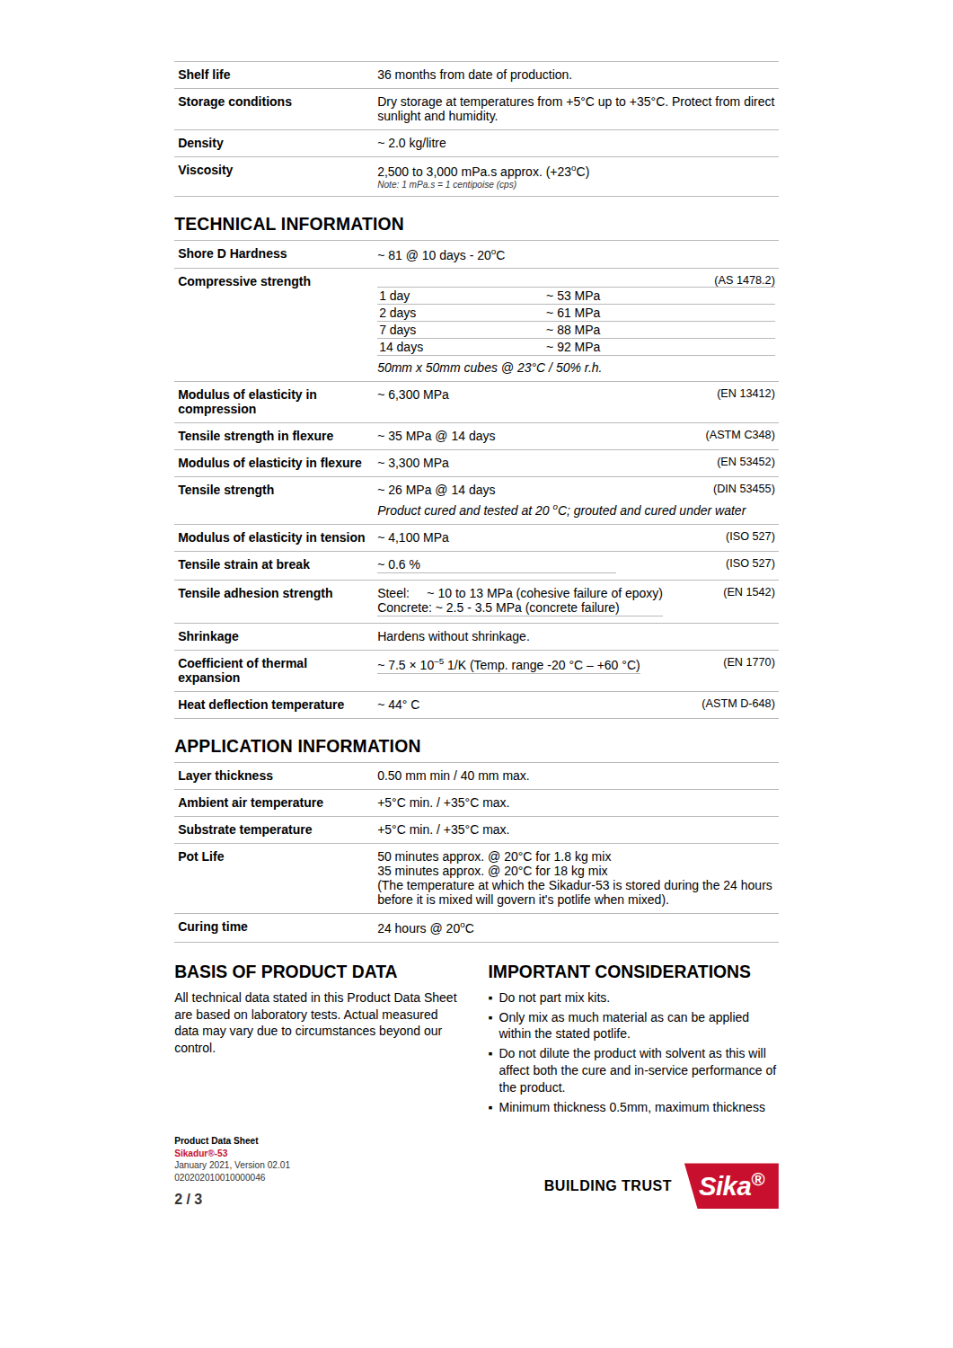| Shelf life | 36 months from date of production. |
| Storage conditions | Dry storage at temperatures from +5°C up to +35°C. Protect from direct sunlight and humidity. |
| Density | ~ 2.0 kg/litre |
| Viscosity | 2,500 to 3,000 mPa.s approx. (+23 o C) Note: 1 mPa.s = 1 centipoise (cps) |
TECHNICAL INFORMATION
| Shore D Hardness | ~ 81 @ 10 days - 20 o C |
| Compressive strength | (AS 1478.2) / 1 day / ~ 53 MPa / / 2 days / ~ 61 MPa / / 7 days / ~ 88 MPa / / 14 days / ~ 92 MPa / 50mm x 50mm cubes @ 23°C / 50% r.h. |
| Modulus of elasticity in compression | (EN 13412) ~ 6,300 MPa |
| Tensile strength in flexure | (ASTM C348) ~ 35 MPa @ 14 days |
| Modulus of elasticity in flexure | (EN 53452) ~ 3,300 MPa |
| Tensile strength | (DIN 53455) ~ 26 MPa @ 14 days Product cured and tested at 20 o C; grouted and cured under water |
| Modulus of elasticity in tension | (ISO 527) ~ 4,100 MPa |
| Tensile strain at break | (ISO 527) ~ 0.6 % |
| Tensile adhesion strength | (EN 1542) Steel: ~ 10 to 13 MPa (cohesive failure of epoxy) Concrete: ~ 2.5 - 3.5 MPa (concrete failure) |
| Shrinkage | Hardens without shrinkage. |
| Coefficient of thermal expansion | (EN 1770) ~ 7.5 × 10 –5 1/K (Temp. range -20 °C – +60 °C) |
| Heat deflection temperature | (ASTM D-648) ~ 44° C |
APPLICATION INFORMATION
| Layer thickness | 0.50 mm min / 40 mm max. |
| Ambient air temperature | +5°C min. / +35°C max. |
| Substrate temperature | +5°C min. / +35°C max. |
| Pot Life | 50 minutes approx. @ 20°C for 1.8 kg mix 35 minutes approx. @ 20°C for 18 kg mix (The temperature at which the Sikadur-53 is stored during the 24 hours before it is mixed will govern it's potlife when mixed). |
| Curing time | 24 hours @ 20 o C |
BASIS OF PRODUCT DATA
All technical data stated in this Product Data Sheet are based on laboratory tests. Actual measured data may vary due to circumstances beyond our control.
IMPORTANT CONSIDERATIONS
Do not part mix kits.
Only mix as much material as can be applied within the stated potlife.
Do not dilute the product with solvent as this will affect both the cure and in-service performance of the product.
Minimum thickness 0.5mm, maximum thickness
Product Data Sheet
Sikadur®-53
January 2021, Version 02.01
020202010010000046
2 / 3
BUILDING TRUST
Sika®